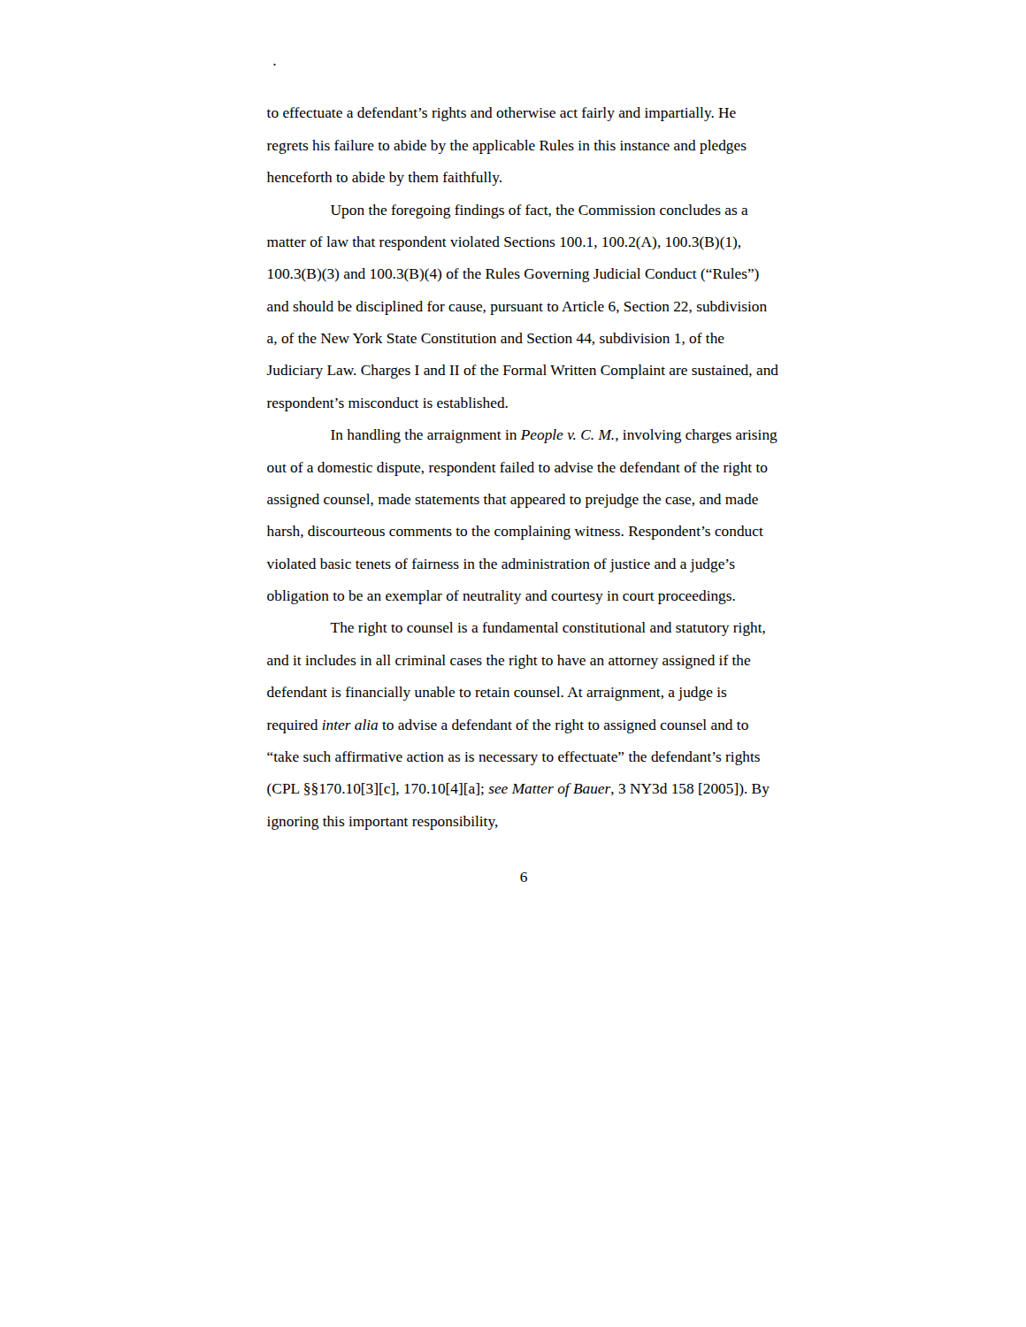.
to effectuate a defendant’s rights and otherwise act fairly and impartially. He regrets his failure to abide by the applicable Rules in this instance and pledges henceforth to abide by them faithfully.
Upon the foregoing findings of fact, the Commission concludes as a matter of law that respondent violated Sections 100.1, 100.2(A), 100.3(B)(1), 100.3(B)(3) and 100.3(B)(4) of the Rules Governing Judicial Conduct (“Rules”) and should be disciplined for cause, pursuant to Article 6, Section 22, subdivision a, of the New York State Constitution and Section 44, subdivision 1, of the Judiciary Law. Charges I and II of the Formal Written Complaint are sustained, and respondent’s misconduct is established.
In handling the arraignment in People v. C. M., involving charges arising out of a domestic dispute, respondent failed to advise the defendant of the right to assigned counsel, made statements that appeared to prejudge the case, and made harsh, discourteous comments to the complaining witness. Respondent’s conduct violated basic tenets of fairness in the administration of justice and a judge’s obligation to be an exemplar of neutrality and courtesy in court proceedings.
The right to counsel is a fundamental constitutional and statutory right, and it includes in all criminal cases the right to have an attorney assigned if the defendant is financially unable to retain counsel. At arraignment, a judge is required inter alia to advise a defendant of the right to assigned counsel and to “take such affirmative action as is necessary to effectuate” the defendant’s rights (CPL §§170.10[3][c], 170.10[4][a]; see Matter of Bauer, 3 NY3d 158 [2005]). By ignoring this important responsibility,
6